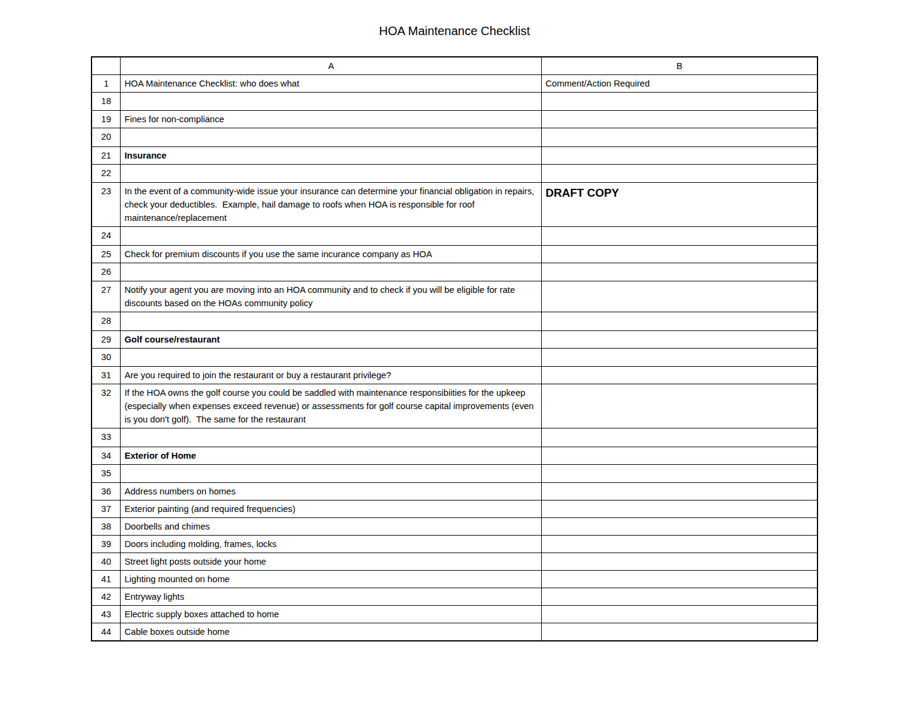HOA Maintenance Checklist
| | A | B |
| --- | --- | --- |
| 1 | HOA Maintenance Checklist: who does what | Comment/Action Required |
| 18 | | |
| 19 | Fines for non-compliance | |
| 20 | | |
| 21 | Insurance | |
| 22 | | |
| 23 | In the event of a community-wide issue your insurance can determine your financial obligation in repairs, check your deductibles. Example, hail damage to roofs when HOA is responsible for roof maintenance/replacement | DRAFT COPY |
| 24 | | |
| 25 | Check for premium discounts if you use the same incurance company as HOA | |
| 26 | | |
| 27 | Notify your agent you are moving into an HOA community and to check if you will be eligible for rate discounts based on the HOAs community policy | |
| 28 | | |
| 29 | Golf course/restaurant | |
| 30 | | |
| 31 | Are you required to join the restaurant or buy a restaurant privilege? | |
| 32 | If the HOA owns the golf course you could be saddled with maintenance responsibiities for the upkeep (especially when expenses exceed revenue) or assessments for golf course capital improvements (even is you don't golf). The same for the restaurant | |
| 33 | | |
| 34 | Exterior of Home | |
| 35 | | |
| 36 | Address numbers on homes | |
| 37 | Exterior painting (and required frequencies) | |
| 38 | Doorbells and chimes | |
| 39 | Doors including molding, frames, locks | |
| 40 | Street light posts outside your home | |
| 41 | Lighting mounted on home | |
| 42 | Entryway lights | |
| 43 | Electric supply boxes attached to home | |
| 44 | Cable boxes outside home | |